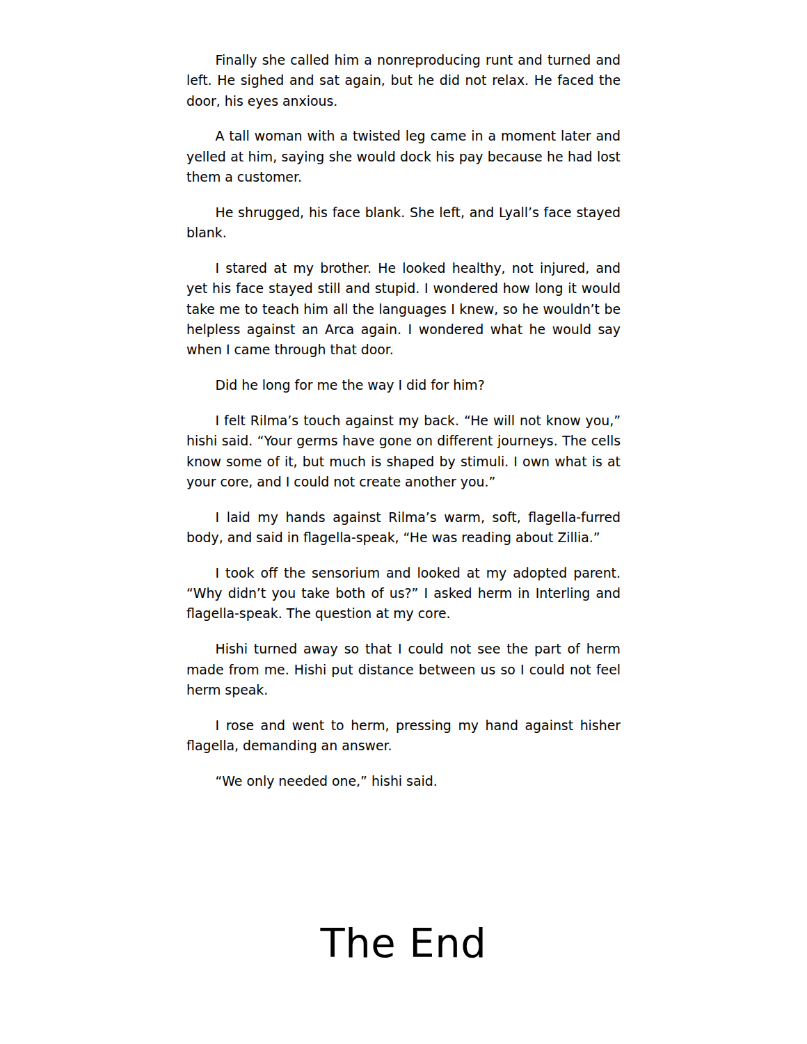Finally she called him a nonreproducing runt and turned and left. He sighed and sat again, but he did not relax. He faced the door, his eyes anxious.
A tall woman with a twisted leg came in a moment later and yelled at him, saying she would dock his pay because he had lost them a customer.
He shrugged, his face blank. She left, and Lyall’s face stayed blank.
I stared at my brother. He looked healthy, not injured, and yet his face stayed still and stupid. I wondered how long it would take me to teach him all the languages I knew, so he wouldn’t be helpless against an Arca again. I wondered what he would say when I came through that door.
Did he long for me the way I did for him?
I felt Rilma’s touch against my back. “He will not know you,” hishi said. “Your germs have gone on different journeys. The cells know some of it, but much is shaped by stimuli. I own what is at your core, and I could not create another you.”
I laid my hands against Rilma’s warm, soft, flagella-furred body, and said in flagella-speak, “He was reading about Zillia.”
I took off the sensorium and looked at my adopted parent. “Why didn’t you take both of us?” I asked herm in Interling and flagella-speak. The question at my core.
Hishi turned away so that I could not see the part of herm made from me. Hishi put distance between us so I could not feel herm speak.
I rose and went to herm, pressing my hand against hisher flagella, demanding an answer.
“We only needed one,” hishi said.
The End